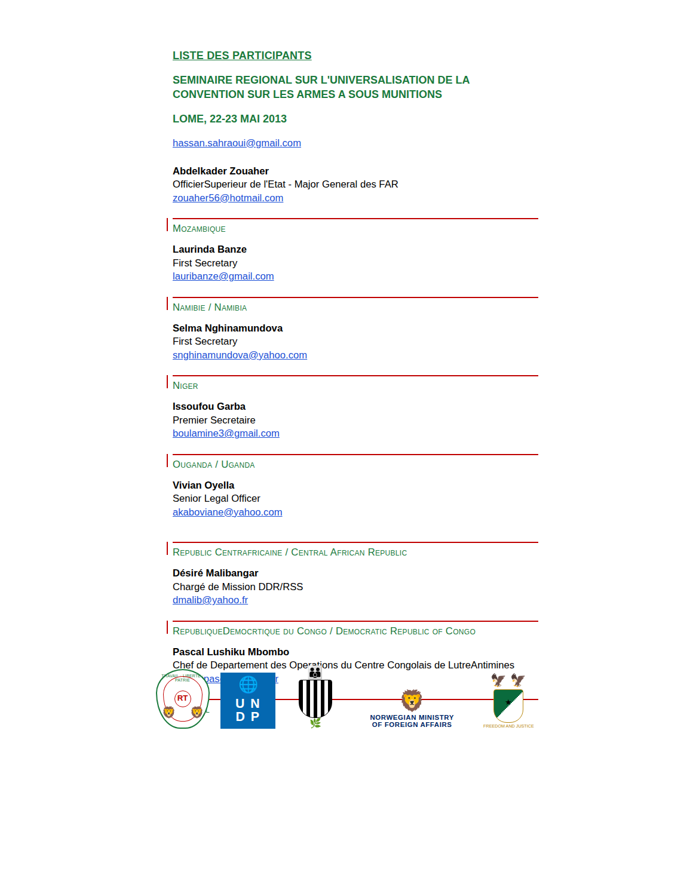LISTE DES PARTICIPANTS
SEMINAIRE REGIONAL SUR L'UNIVERSALISATION DE LA CONVENTION SUR LES ARMES A SOUS MUNITIONS
LOME, 22-23 MAI 2013
hassan.sahraoui@gmail.com
Abdelkader Zouaher
OfficierSuperieur de l'Etat - Major General des FAR
zouaher56@hotmail.com
Mozambique
Laurinda Banze
First Secretary
lauribanze@gmail.com
Namibie / Namibia
Selma Nghinamundova
First Secretary
snghinamundova@yahoo.com
Niger
Issoufou Garba
Premier Secretaire
boulamine3@gmail.com
Ouganda / Uganda
Vivian Oyella
Senior Legal Officer
akaboviane@yahoo.com
Republic Centrafricaine / Central African Republic
Désiré Malibangar
Chargé de Mission DDR/RSS
dmalib@yahoo.fr
RepubliqueDemocrtique du Congo / Democratic Republic of Congo
Pascal Lushiku Mbombo
Chef de Departement des Operations du Centre Congolais de LutreAntimines
lushikupascal@yahoo.fr
Senegal
TRAVAIL · LIBERTE · PATRIE
🦁
RT
🦁
🌐
U N
D P
👪
🌿
🦁
NORWEGIAN MINISTRY
OF FOREIGN AFFAIRS
🦅 🦅
★
FREEDOM AND JUSTICE